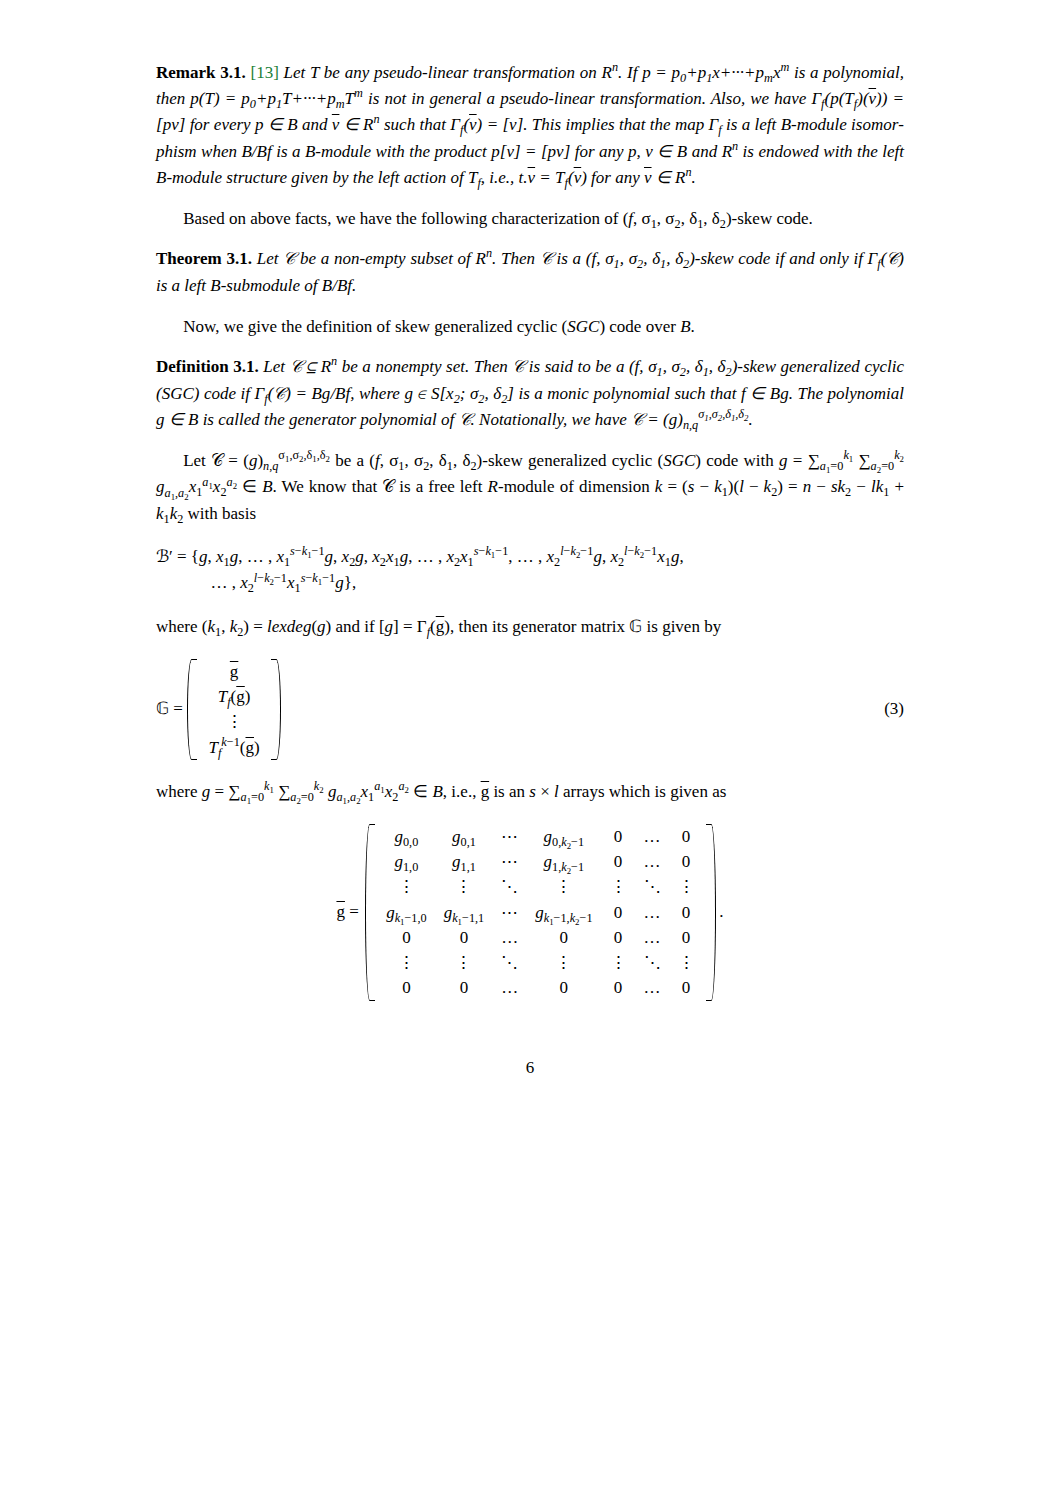Remark 3.1. [13] Let T be any pseudo-linear transformation on Rn. If p = p0+p1x+···+pmxm is a polynomial, then p(T) = p0+p1T+···+pmTm is not in general a pseudo-linear transformation. Also, we have Γf(p(Tf)(v)) = [pv] for every p ∈ B and v ∈ Rn such that Γf(v) = [v]. This implies that the map Γf is a left B-module isomorphism when B/Bf is a B-module with the product p[v] = [pv] for any p, v ∈ B and Rn is endowed with the left B-module structure given by the left action of Tf, i.e., t.v = Tf(v) for any v ∈ Rn.
Based on above facts, we have the following characterization of (f, σ1, σ2, δ1, δ2)-skew code.
Theorem 3.1. Let 𝒞 be a non-empty subset of Rn. Then 𝒞 is a (f, σ1, σ2, δ1, δ2)-skew code if and only if Γf(𝒞) is a left B-submodule of B/Bf.
Now, we give the definition of skew generalized cyclic (SGC) code over B.
Definition 3.1. Let 𝒞 ⊆ Rn be a nonempty set. Then 𝒞 is said to be a (f, σ1, σ2, δ1, δ2)-skew generalized cyclic (SGC) code if Γf(𝒞) = Bg/Bf, where g ∈ S[x2; σ2, δ2] is a monic polynomial such that f ∈ Bg. The polynomial g ∈ B is called the generator polynomial of 𝒞. Notationally, we have 𝒞 = (g)n,qσ1,σ2,δ1,δ2.
Let 𝒞 = (g)n,qσ1,σ2,δ1,δ2 be a (f, σ1, σ2, δ1, δ2)-skew generalized cyclic (SGC) code with g = ∑a1=0k1 ∑a2=0k2 ga1,a2x1a1x2a2 ∈ B. We know that 𝒞 is a free left R-module of dimension k = (s − k1)(l − k2) = n − sk2 − lk1 + k1k2 with basis
ℬ′ = {g, x1g, … , x1s−k1−1g, x2g, x2x1g, … , x2x1s−k1−1, … , x2l−k2−1g, x2l−k2−1x1g,
… , x2l−k2−1x1s−k1−1g},
where (k1, k2) = lexdeg(g) and if [g] = Γf(g), then its generator matrix 𝔾 is given by
𝔾 =
| g |
| T f ( g ) |
| ⋮ |
| T f k −1 ( g ) |
(3)
where g = ∑a1=0k1 ∑a2=0k2 ga1,a2x1a1x2a2 ∈ B, i.e., g is an s × l arrays which is given as
g =
| g 0,0 | g 0,1 | ⋯ | g 0, k 2 −1 | 0 | … | 0 |
| g 1,0 | g 1,1 | ⋯ | g 1, k 2 −1 | 0 | … | 0 |
| ⋮ | ⋮ | ⋱ | ⋮ | ⋮ | ⋱ | ⋮ |
| g k 1 −1,0 | g k 1 −1,1 | ⋯ | g k 1 −1, k 2 −1 | 0 | … | 0 |
| 0 | 0 | … | 0 | 0 | … | 0 |
| ⋮ | ⋮ | ⋱ | ⋮ | ⋮ | ⋱ | ⋮ |
| 0 | 0 | … | 0 | 0 | … | 0 |
.
6